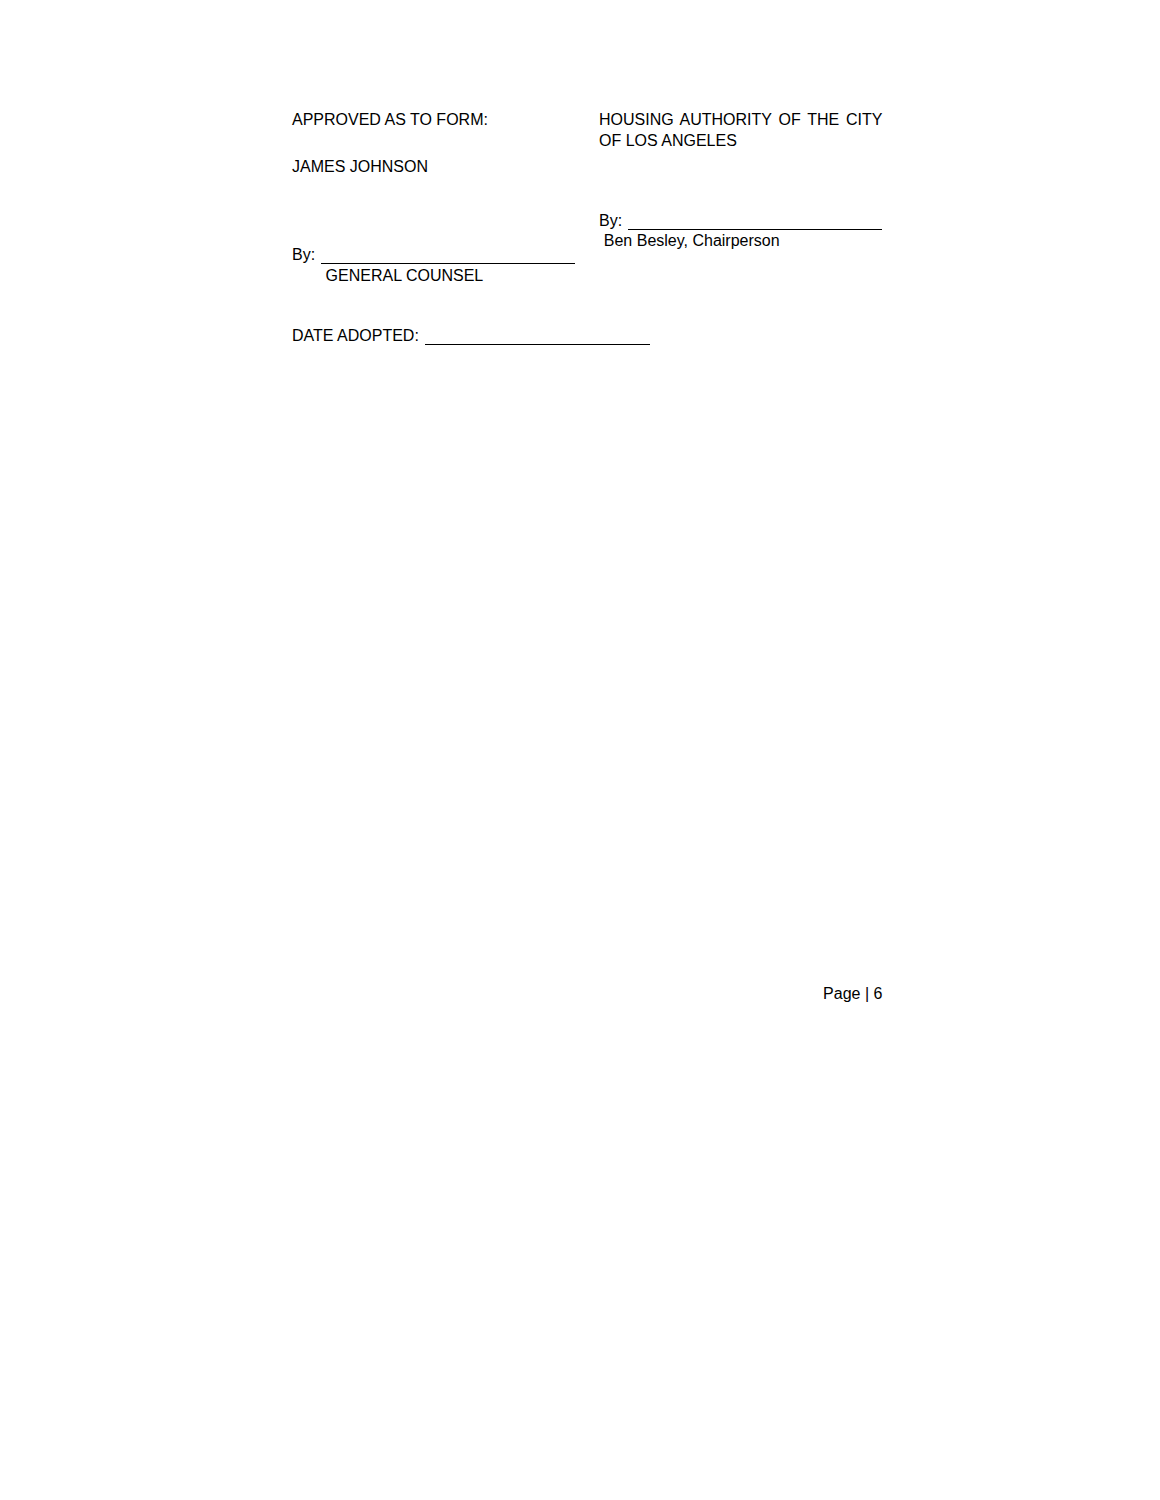| APPROVED AS TO FORM: JAMES JOHNSON By: GENERAL COUNSEL DATE ADOPTED: | | HOUSING AUTHORITY OF THE CITY OF LOS ANGELES By: Ben Besley, Chairperson |
Page | 6